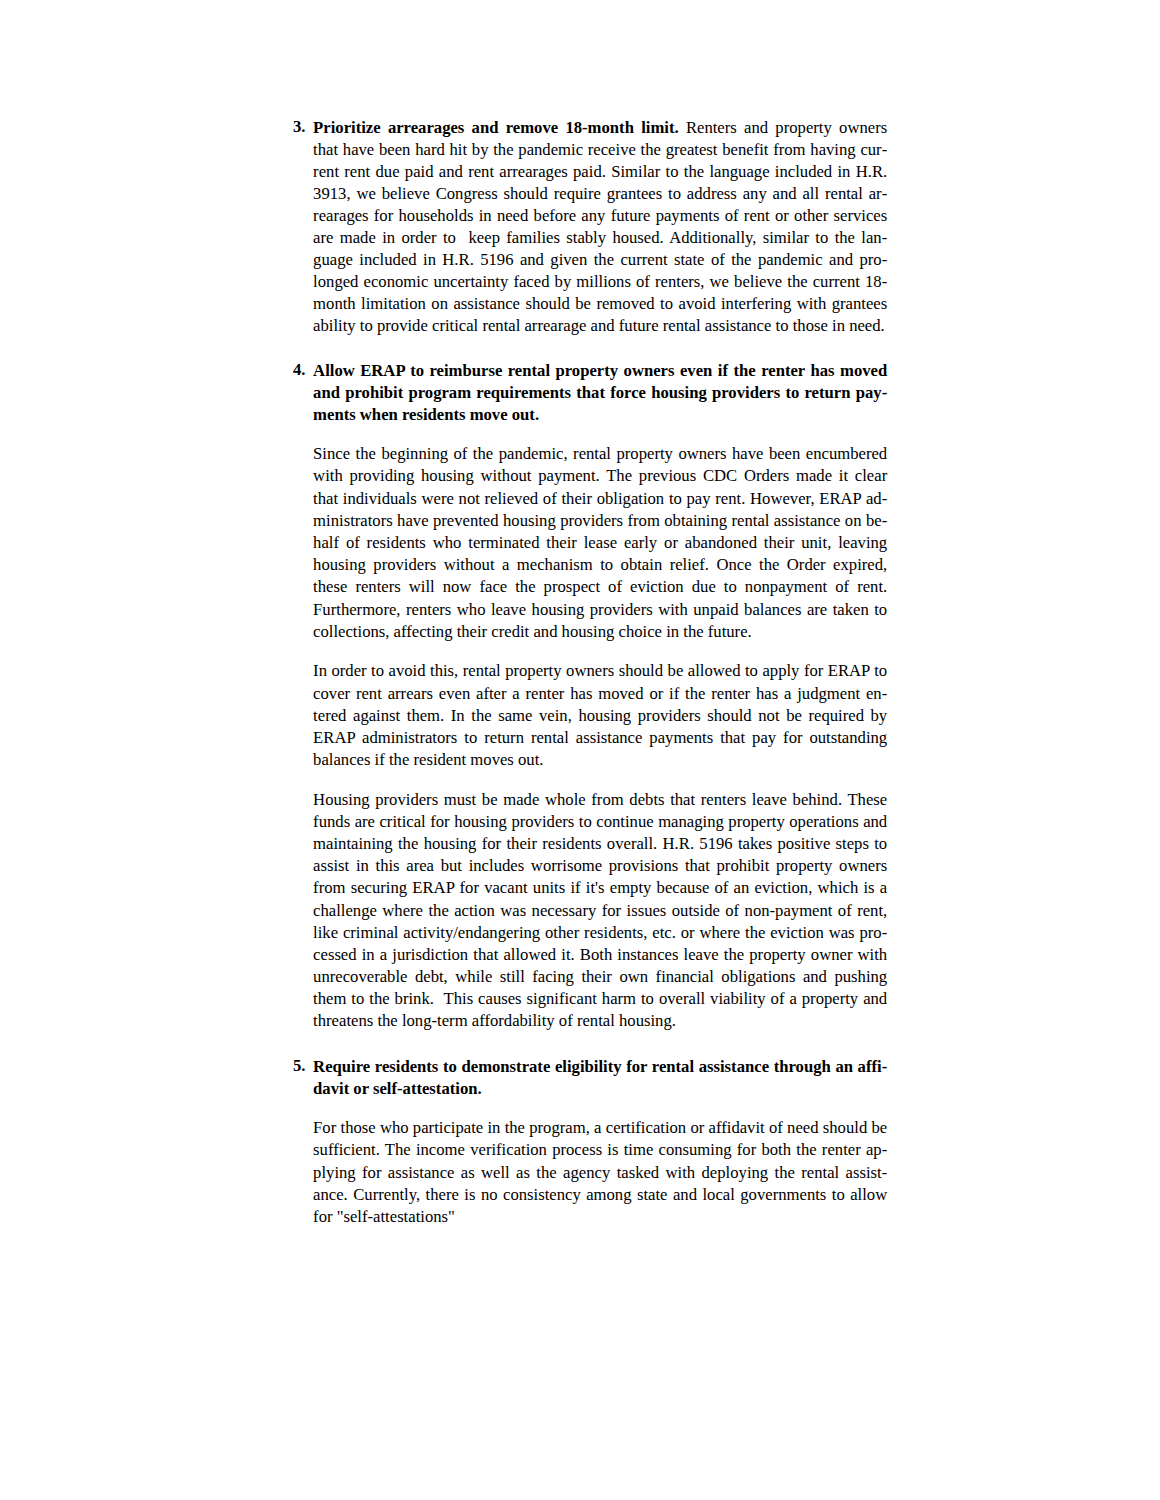Prioritize arrearages and remove 18-month limit. Renters and property owners that have been hard hit by the pandemic receive the greatest benefit from having current rent due paid and rent arrearages paid. Similar to the language included in H.R. 3913, we believe Congress should require grantees to address any and all rental arrearages for households in need before any future payments of rent or other services are made in order to keep families stably housed. Additionally, similar to the language included in H.R. 5196 and given the current state of the pandemic and prolonged economic uncertainty faced by millions of renters, we believe the current 18-month limitation on assistance should be removed to avoid interfering with grantees ability to provide critical rental arrearage and future rental assistance to those in need.
Allow ERAP to reimburse rental property owners even if the renter has moved and prohibit program requirements that force housing providers to return payments when residents move out.
Since the beginning of the pandemic, rental property owners have been encumbered with providing housing without payment. The previous CDC Orders made it clear that individuals were not relieved of their obligation to pay rent. However, ERAP administrators have prevented housing providers from obtaining rental assistance on behalf of residents who terminated their lease early or abandoned their unit, leaving housing providers without a mechanism to obtain relief. Once the Order expired, these renters will now face the prospect of eviction due to nonpayment of rent. Furthermore, renters who leave housing providers with unpaid balances are taken to collections, affecting their credit and housing choice in the future.
In order to avoid this, rental property owners should be allowed to apply for ERAP to cover rent arrears even after a renter has moved or if the renter has a judgment entered against them. In the same vein, housing providers should not be required by ERAP administrators to return rental assistance payments that pay for outstanding balances if the resident moves out.
Housing providers must be made whole from debts that renters leave behind. These funds are critical for housing providers to continue managing property operations and maintaining the housing for their residents overall. H.R. 5196 takes positive steps to assist in this area but includes worrisome provisions that prohibit property owners from securing ERAP for vacant units if it's empty because of an eviction, which is a challenge where the action was necessary for issues outside of non-payment of rent, like criminal activity/endangering other residents, etc. or where the eviction was processed in a jurisdiction that allowed it. Both instances leave the property owner with unrecoverable debt, while still facing their own financial obligations and pushing them to the brink. This causes significant harm to overall viability of a property and threatens the long-term affordability of rental housing.
Require residents to demonstrate eligibility for rental assistance through an affidavit or self-attestation.
For those who participate in the program, a certification or affidavit of need should be sufficient. The income verification process is time consuming for both the renter applying for assistance as well as the agency tasked with deploying the rental assistance. Currently, there is no consistency among state and local governments to allow for "self-attestations"